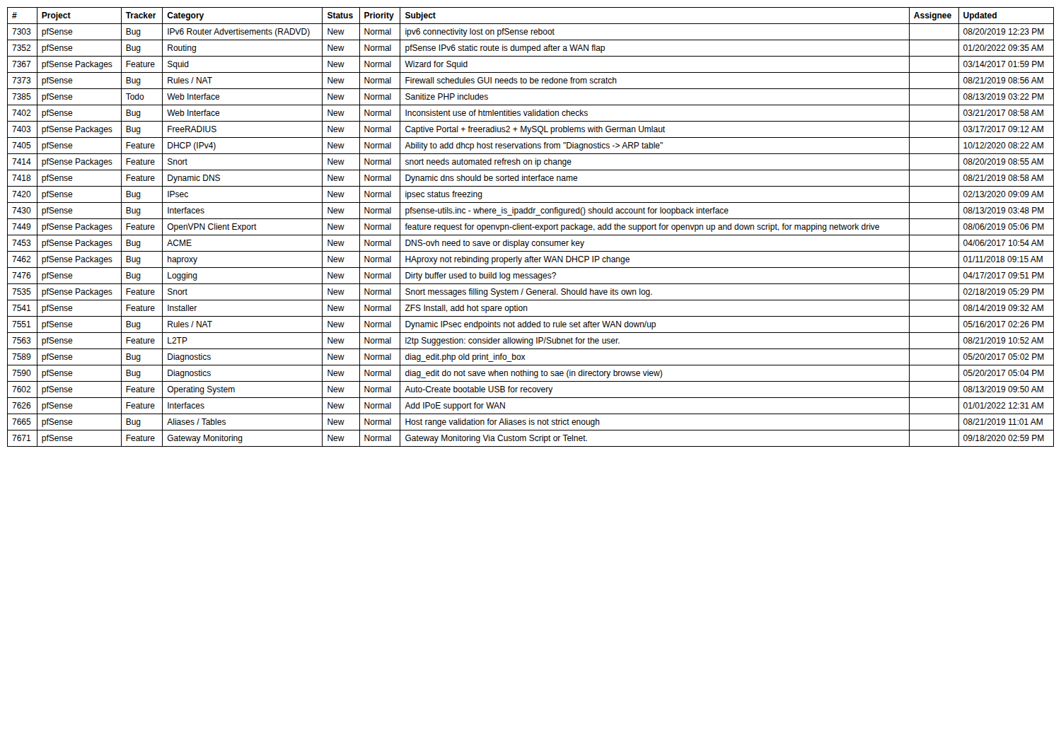| # | Project | Tracker | Category | Status | Priority | Subject | Assignee | Updated |
| --- | --- | --- | --- | --- | --- | --- | --- | --- |
| 7303 | pfSense | Bug | IPv6 Router Advertisements (RADVD) | New | Normal | ipv6 connectivity lost on pfSense reboot | | 08/20/2019 12:23 PM |
| 7352 | pfSense | Bug | Routing | New | Normal | pfSense IPv6 static route is dumped after a WAN flap | | 01/20/2022 09:35 AM |
| 7367 | pfSense Packages | Feature | Squid | New | Normal | Wizard for Squid | | 03/14/2017 01:59 PM |
| 7373 | pfSense | Bug | Rules / NAT | New | Normal | Firewall schedules GUI needs to be redone from scratch | | 08/21/2019 08:56 AM |
| 7385 | pfSense | Todo | Web Interface | New | Normal | Sanitize PHP includes | | 08/13/2019 03:22 PM |
| 7402 | pfSense | Bug | Web Interface | New | Normal | Inconsistent use of htmlentities validation checks | | 03/21/2017 08:58 AM |
| 7403 | pfSense Packages | Bug | FreeRADIUS | New | Normal | Captive Portal + freeradius2 + MySQL problems with German Umlaut | | 03/17/2017 09:12 AM |
| 7405 | pfSense | Feature | DHCP (IPv4) | New | Normal | Ability to add dhcp host reservations from "Diagnostics -> ARP table" | | 10/12/2020 08:22 AM |
| 7414 | pfSense Packages | Feature | Snort | New | Normal | snort needs automated refresh on ip change | | 08/20/2019 08:55 AM |
| 7418 | pfSense | Feature | Dynamic DNS | New | Normal | Dynamic dns should be sorted interface name | | 08/21/2019 08:58 AM |
| 7420 | pfSense | Bug | IPsec | New | Normal | ipsec status freezing | | 02/13/2020 09:09 AM |
| 7430 | pfSense | Bug | Interfaces | New | Normal | pfsense-utils.inc - where_is_ipaddr_configured() should account for loopback interface | | 08/13/2019 03:48 PM |
| 7449 | pfSense Packages | Feature | OpenVPN Client Export | New | Normal | feature request for openvpn-client-export package, add the support for openvpn up and down script, for mapping network drive | | 08/06/2019 05:06 PM |
| 7453 | pfSense Packages | Bug | ACME | New | Normal | DNS-ovh need to save or display consumer key | | 04/06/2017 10:54 AM |
| 7462 | pfSense Packages | Bug | haproxy | New | Normal | HAproxy not rebinding properly after WAN DHCP IP change | | 01/11/2018 09:15 AM |
| 7476 | pfSense | Bug | Logging | New | Normal | Dirty buffer used to build log messages? | | 04/17/2017 09:51 PM |
| 7535 | pfSense Packages | Feature | Snort | New | Normal | Snort messages filling System / General. Should have its own log. | | 02/18/2019 05:29 PM |
| 7541 | pfSense | Feature | Installer | New | Normal | ZFS Install, add hot spare option | | 08/14/2019 09:32 AM |
| 7551 | pfSense | Bug | Rules / NAT | New | Normal | Dynamic IPsec endpoints not added to rule set after WAN down/up | | 05/16/2017 02:26 PM |
| 7563 | pfSense | Feature | L2TP | New | Normal | l2tp Suggestion: consider allowing IP/Subnet for the user. | | 08/21/2019 10:52 AM |
| 7589 | pfSense | Bug | Diagnostics | New | Normal | diag_edit.php old print_info_box | | 05/20/2017 05:02 PM |
| 7590 | pfSense | Bug | Diagnostics | New | Normal | diag_edit do not save when nothing to sae (in directory browse view) | | 05/20/2017 05:04 PM |
| 7602 | pfSense | Feature | Operating System | New | Normal | Auto-Create bootable USB for recovery | | 08/13/2019 09:50 AM |
| 7626 | pfSense | Feature | Interfaces | New | Normal | Add IPoE support for WAN | | 01/01/2022 12:31 AM |
| 7665 | pfSense | Bug | Aliases / Tables | New | Normal | Host range validation for Aliases is not strict enough | | 08/21/2019 11:01 AM |
| 7671 | pfSense | Feature | Gateway Monitoring | New | Normal | Gateway Monitoring Via Custom Script or Telnet. | | 09/18/2020 02:59 PM |